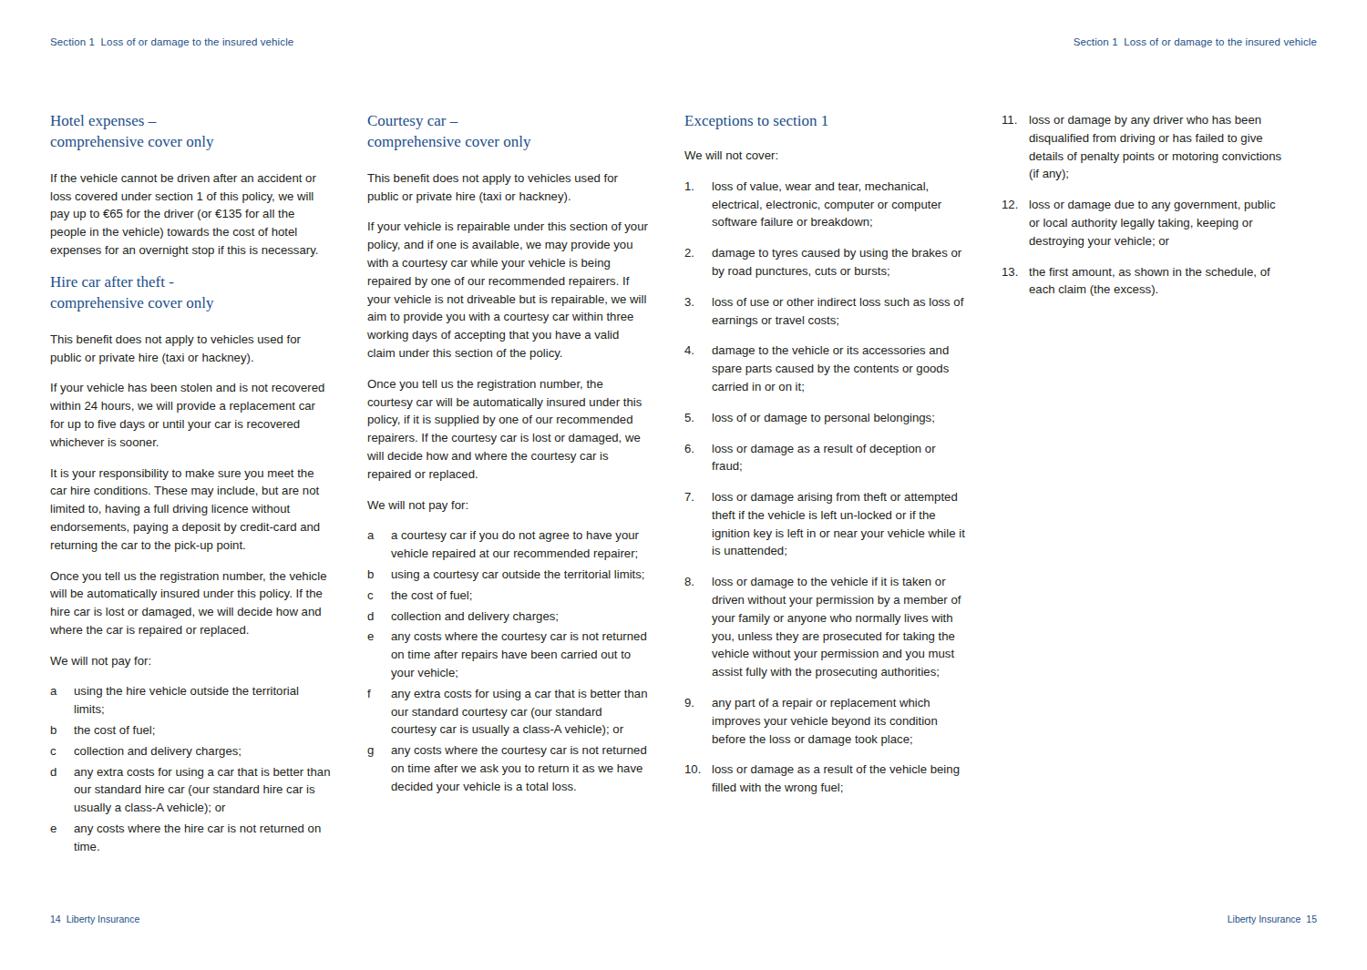Section 1 Loss of or damage to the insured vehicle Section 1 Loss of or damage to the insured vehicle
Hotel expenses –
comprehensive cover only
If the vehicle cannot be driven after an accident or loss covered under section 1 of this policy, we will pay up to €65 for the driver (or €135 for all the people in the vehicle) towards the cost of hotel expenses for an overnight stop if this is necessary.
Hire car after theft -
comprehensive cover only
This benefit does not apply to vehicles used for public or private hire (taxi or hackney).
If your vehicle has been stolen and is not recovered within 24 hours, we will provide a replacement car for up to five days or until your car is recovered whichever is sooner.
It is your responsibility to make sure you meet the car hire conditions. These may include, but are not limited to, having a full driving licence without endorsements, paying a deposit by credit-card and returning the car to the pick-up point.
Once you tell us the registration number, the vehicle will be automatically insured under this policy. If the hire car is lost or damaged, we will decide how and where the car is repaired or replaced.
We will not pay for:
using the hire vehicle outside the territorial limits;
the cost of fuel;
collection and delivery charges;
any extra costs for using a car that is better than our standard hire car (our standard hire car is usually a class-A vehicle); or
any costs where the hire car is not returned on time.
Courtesy car –
comprehensive cover only
This benefit does not apply to vehicles used for public or private hire (taxi or hackney).
If your vehicle is repairable under this section of your policy, and if one is available, we may provide you with a courtesy car while your vehicle is being repaired by one of our recommended repairers. If your vehicle is not driveable but is repairable, we will aim to provide you with a courtesy car within three working days of accepting that you have a valid claim under this section of the policy.
Once you tell us the registration number, the courtesy car will be automatically insured under this policy, if it is supplied by one of our recommended repairers. If the courtesy car is lost or damaged, we will decide how and where the courtesy car is repaired or replaced.
We will not pay for:
a courtesy car if you do not agree to have your vehicle repaired at our recommended repairer;
using a courtesy car outside the territorial limits;
the cost of fuel;
collection and delivery charges;
any costs where the courtesy car is not returned on time after repairs have been carried out to your vehicle;
any extra costs for using a car that is better than our standard courtesy car (our standard courtesy car is usually a class-A vehicle); or
any costs where the courtesy car is not returned on time after we ask you to return it as we have decided your vehicle is a total loss.
Exceptions to section 1
We will not cover:
loss of value, wear and tear, mechanical, electrical, electronic, computer or computer software failure or breakdown;
damage to tyres caused by using the brakes or by road punctures, cuts or bursts;
loss of use or other indirect loss such as loss of earnings or travel costs;
damage to the vehicle or its accessories and spare parts caused by the contents or goods carried in or on it;
loss of or damage to personal belongings;
loss or damage as a result of deception or fraud;
loss or damage arising from theft or attempted theft if the vehicle is left un-locked or if the ignition key is left in or near your vehicle while it is unattended;
loss or damage to the vehicle if it is taken or driven without your permission by a member of your family or anyone who normally lives with you, unless they are prosecuted for taking the vehicle without your permission and you must assist fully with the prosecuting authorities;
any part of a repair or replacement which improves your vehicle beyond its condition before the loss or damage took place;
loss or damage as a result of the vehicle being filled with the wrong fuel;
loss or damage by any driver who has been disqualified from driving or has failed to give details of penalty points or motoring convictions (if any);
loss or damage due to any government, public or local authority legally taking, keeping or destroying your vehicle; or
the first amount, as shown in the schedule, of each claim (the excess).
14 Liberty Insurance
Liberty Insurance15